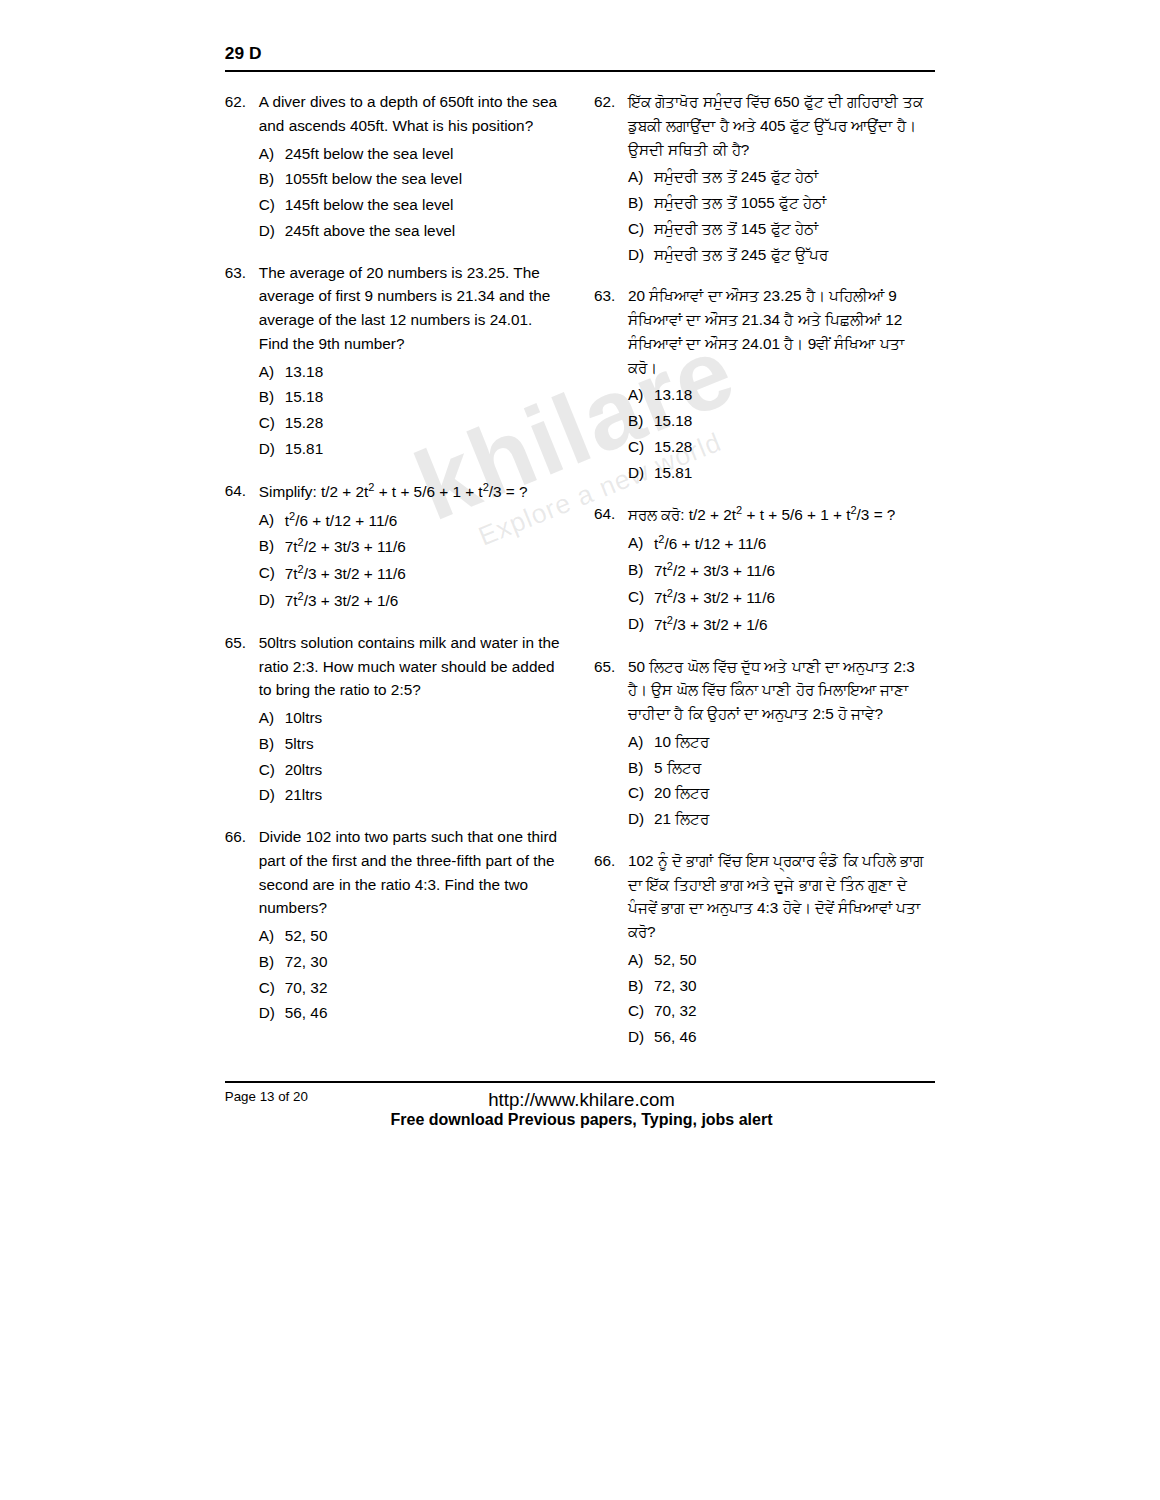29 D
khilareExplore a new world
62.
A diver dives to a depth of 650ft into the sea and ascends 405ft. What is his position?
A) 245ft below the sea level
B) 1055ft below the sea level
C) 145ft below the sea level
D) 245ft above the sea level
63.
The average of 20 numbers is 23.25. The average of first 9 numbers is 21.34 and the average of the last 12 numbers is 24.01. Find the 9th number?
A) 13.18
B) 15.18
C) 15.28
D) 15.81
64.
Simplify: t/2 + 2t2 + t + 5/6 + 1 + t2/3 = ?
A) t2/6 + t/12 + 11/6
B) 7t2/2 + 3t/3 + 11/6
C) 7t2/3 + 3t/2 + 11/6
D) 7t2/3 + 3t/2 + 1/6
65.
50ltrs solution contains milk and water in the ratio 2:3. How much water should be added to bring the ratio to 2:5?
A) 10ltrs
B) 5ltrs
C) 20ltrs
D) 21ltrs
66.
Divide 102 into two parts such that one third part of the first and the three-fifth part of the second are in the ratio 4:3. Find the two numbers?
A) 52, 50
B) 72, 30
C) 70, 32
D) 56, 46
62.
ਇੱਕ ਗੋਤਾਖੋਰ ਸਮੁੰਦਰ ਵਿੱਚ 650 ਫੁੱਟ ਦੀ ਗਹਿਰਾਈ ਤਕ ਡੁਬਕੀ ਲਗਾਉਂਦਾ ਹੈ ਅਤੇ 405 ਫੁੱਟ ਉੱਪਰ ਆਉਂਦਾ ਹੈ। ਉਸਦੀ ਸਥਿਤੀ ਕੀ ਹੈ?
A) ਸਮੁੰਦਰੀ ਤਲ ਤੋਂ 245 ਫੁੱਟ ਹੇਠਾਂ
B) ਸਮੁੰਦਰੀ ਤਲ ਤੋਂ 1055 ਫੁੱਟ ਹੇਠਾਂ
C) ਸਮੁੰਦਰੀ ਤਲ ਤੋਂ 145 ਫੁੱਟ ਹੇਠਾਂ
D) ਸਮੁੰਦਰੀ ਤਲ ਤੋਂ 245 ਫੁੱਟ ਉੱਪਰ
63.
20 ਸੰਖਿਆਵਾਂ ਦਾ ਔਸਤ 23.25 ਹੈ। ਪਹਿਲੀਆਂ 9 ਸੰਖਿਆਵਾਂ ਦਾ ਔਸਤ 21.34 ਹੈ ਅਤੇ ਪਿਛਲੀਆਂ 12 ਸੰਖਿਆਵਾਂ ਦਾ ਔਸਤ 24.01 ਹੈ। 9ਵੀਂ ਸੰਖਿਆ ਪਤਾ ਕਰੋ।
A) 13.18
B) 15.18
C) 15.28
D) 15.81
64.
ਸਰਲ ਕਰੋ: t/2 + 2t2 + t + 5/6 + 1 + t2/3 = ?
A) t2/6 + t/12 + 11/6
B) 7t2/2 + 3t/3 + 11/6
C) 7t2/3 + 3t/2 + 11/6
D) 7t2/3 + 3t/2 + 1/6
65.
50 ਲਿਟਰ ਘੋਲ ਵਿੱਚ ਦੁੱਧ ਅਤੇ ਪਾਣੀ ਦਾ ਅਨੁਪਾਤ 2:3 ਹੈ। ਉਸ ਘੋਲ ਵਿੱਚ ਕਿੰਨਾ ਪਾਣੀ ਹੋਰ ਮਿਲਾਇਆ ਜਾਣਾ ਚਾਹੀਦਾ ਹੈ ਕਿ ਉਹਨਾਂ ਦਾ ਅਨੁਪਾਤ 2:5 ਹੋ ਜਾਵੇ?
A) 10 ਲਿਟਰ
B) 5 ਲਿਟਰ
C) 20 ਲਿਟਰ
D) 21 ਲਿਟਰ
66.
102 ਨੂੰ ਦੋ ਭਾਗਾਂ ਵਿੱਚ ਇਸ ਪ੍ਰਕਾਰ ਵੰਡੋ ਕਿ ਪਹਿਲੇ ਭਾਗ ਦਾ ਇੱਕ ਤਿਹਾਈ ਭਾਗ ਅਤੇ ਦੂਜੇ ਭਾਗ ਦੇ ਤਿੰਨ ਗੁਣਾ ਦੇ ਪੰਜਵੇਂ ਭਾਗ ਦਾ ਅਨੁਪਾਤ 4:3 ਹੋਵੇ। ਦੋਵੇਂ ਸੰਖਿਆਵਾਂ ਪਤਾ ਕਰੋ?
A) 52, 50
B) 72, 30
C) 70, 32
D) 56, 46
Page 13 of 20
http://www.khilare.com
Free download Previous papers, Typing, jobs alert